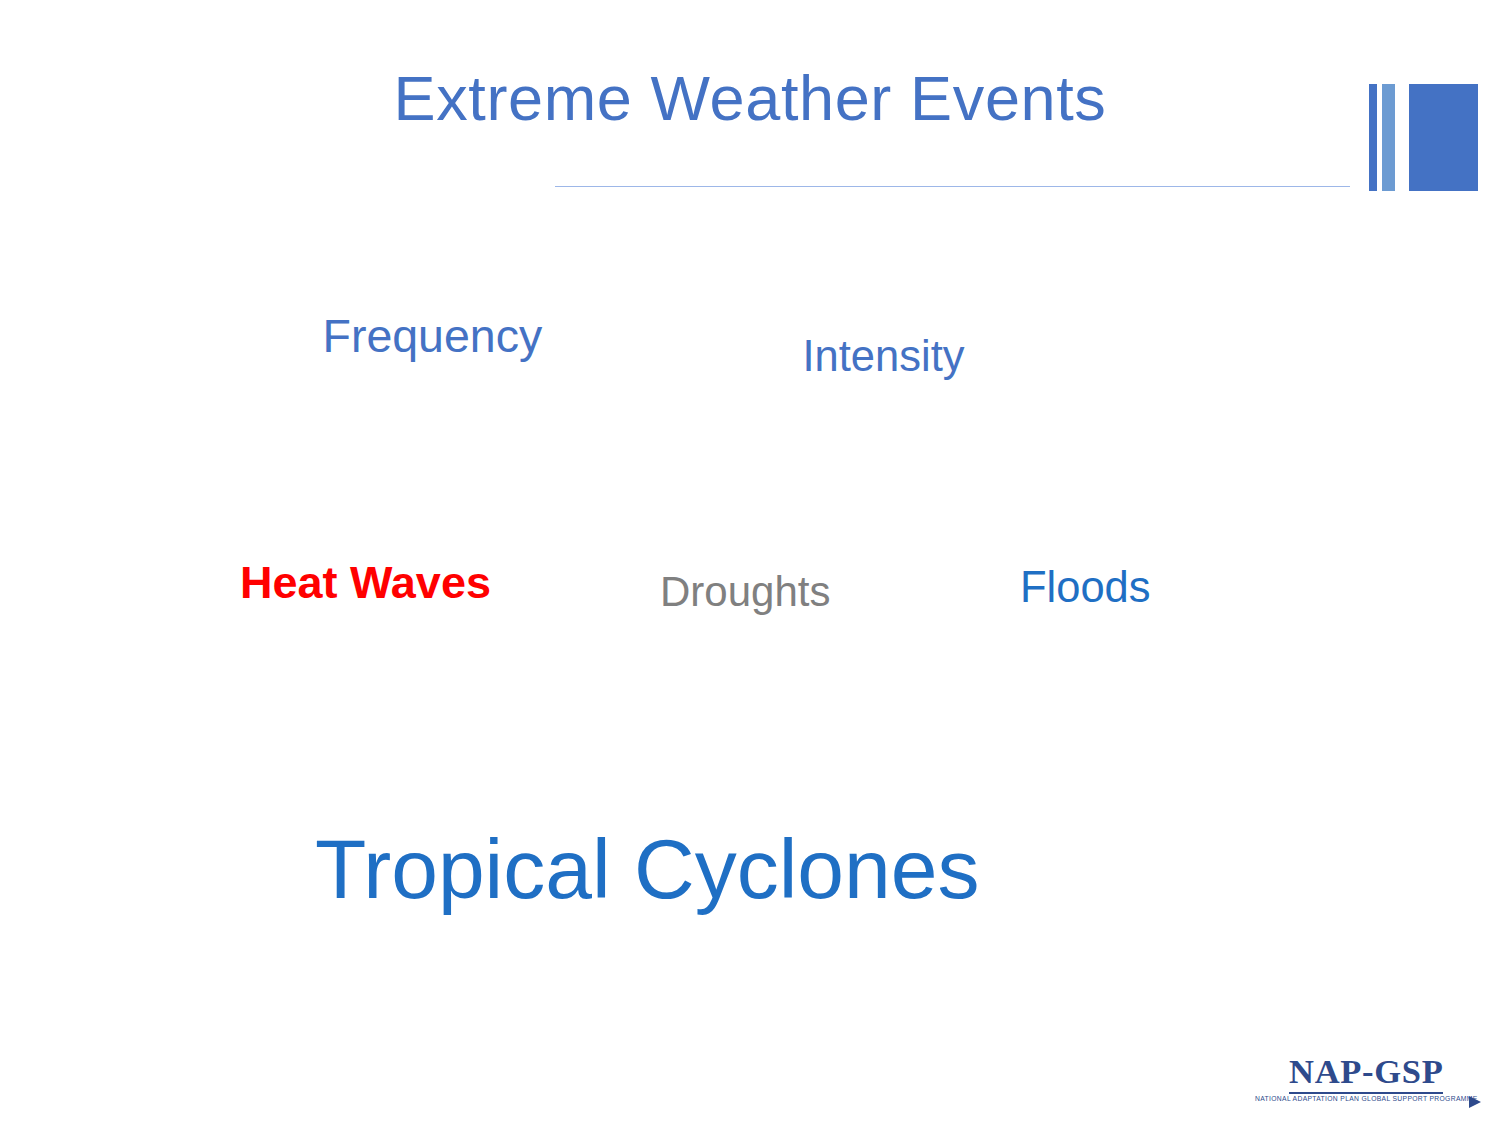Extreme Weather Events
Frequency
Intensity
Heat Waves
Droughts
Floods
Tropical Cyclones
NAP-GSP
NATIONAL ADAPTATION PLAN GLOBAL SUPPORT PROGRAMME